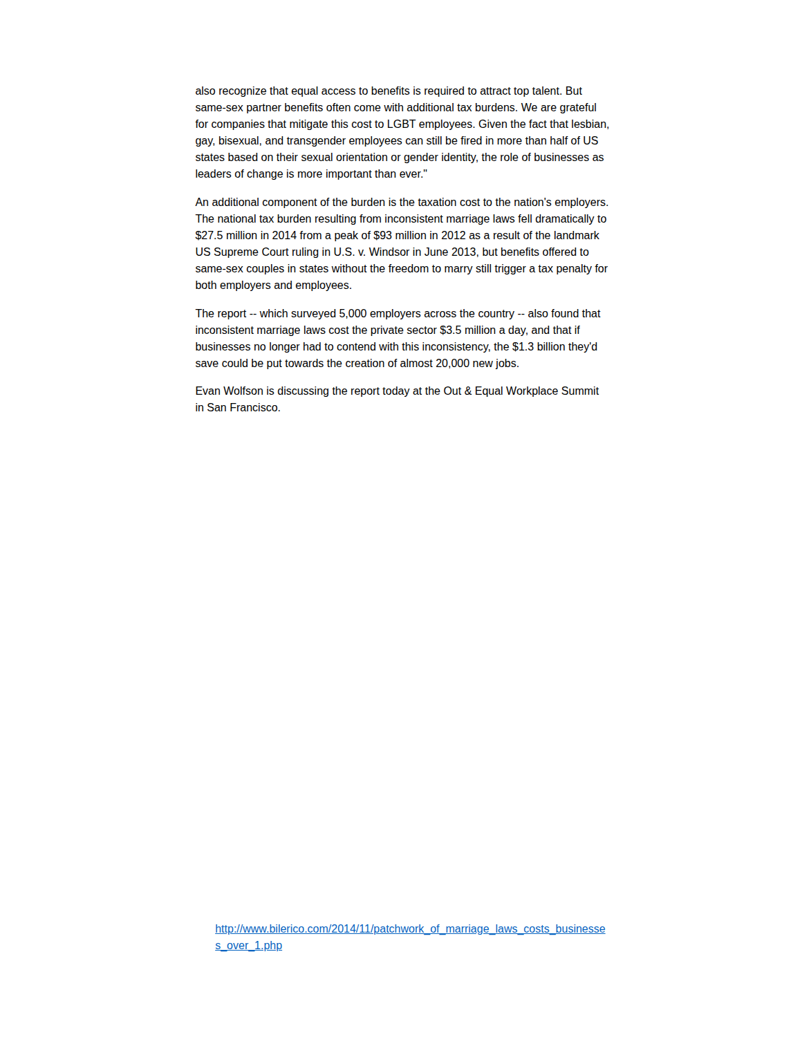also recognize that equal access to benefits is required to attract top talent. But same-sex partner benefits often come with additional tax burdens. We are grateful for companies that mitigate this cost to LGBT employees. Given the fact that lesbian, gay, bisexual, and transgender employees can still be fired in more than half of US states based on their sexual orientation or gender identity, the role of businesses as leaders of change is more important than ever."
An additional component of the burden is the taxation cost to the nation's employers. The national tax burden resulting from inconsistent marriage laws fell dramatically to $27.5 million in 2014 from a peak of $93 million in 2012 as a result of the landmark US Supreme Court ruling in U.S. v. Windsor in June 2013, but benefits offered to same-sex couples in states without the freedom to marry still trigger a tax penalty for both employers and employees.
The report -- which surveyed 5,000 employers across the country -- also found that inconsistent marriage laws cost the private sector $3.5 million a day, and that if businesses no longer had to contend with this inconsistency, the $1.3 billion they'd save could be put towards the creation of almost 20,000 new jobs.
Evan Wolfson is discussing the report today at the Out & Equal Workplace Summit in San Francisco.
http://www.bilerico.com/2014/11/patchwork_of_marriage_laws_costs_businesses_over_1.php